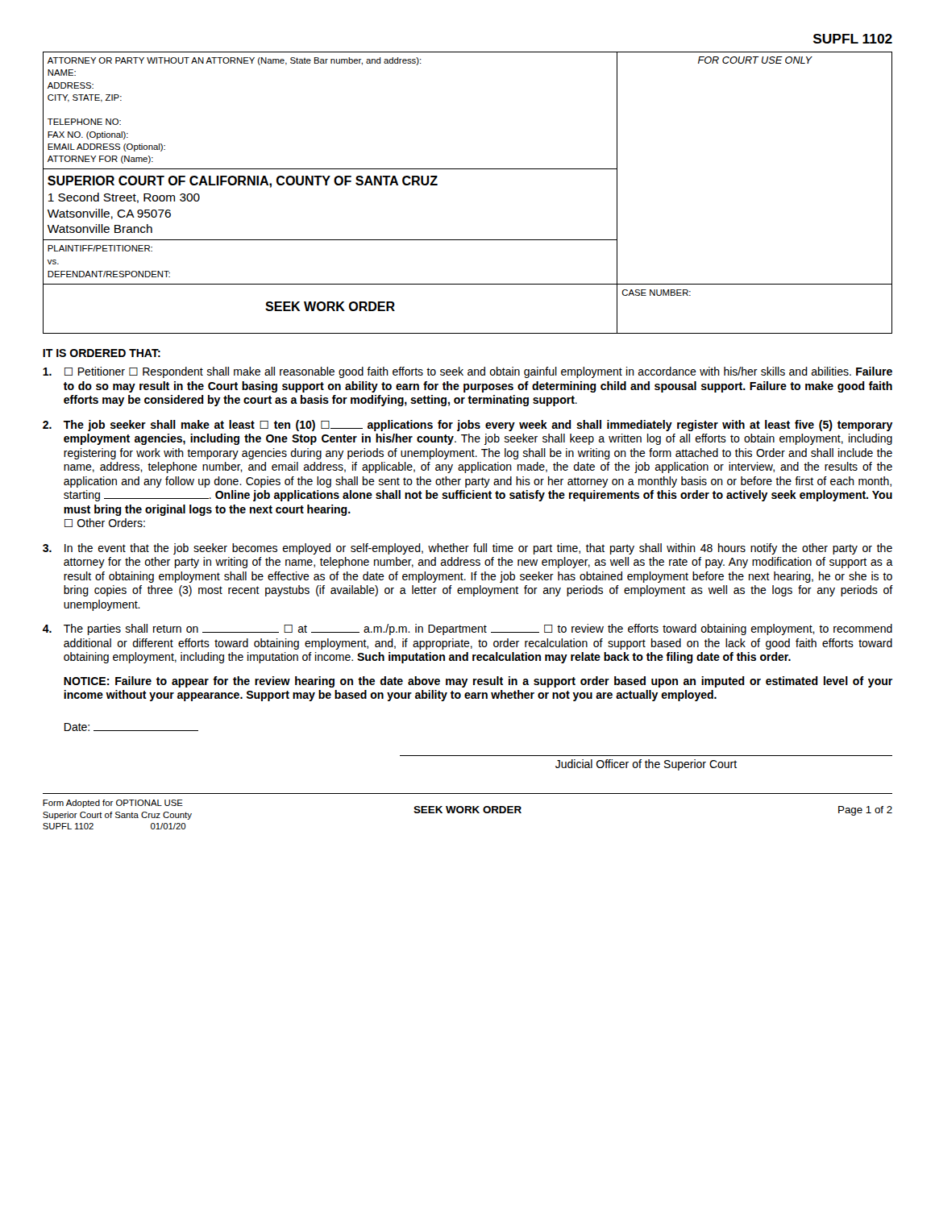SUPFL 1102
| ATTORNEY OR PARTY WITHOUT AN ATTORNEY (Name, State Bar number, and address): NAME: ADDRESS: CITY, STATE, ZIP: TELEPHONE NO: FAX NO. (Optional): EMAIL ADDRESS (Optional): ATTORNEY FOR (Name): | FOR COURT USE ONLY |
| SUPERIOR COURT OF CALIFORNIA, COUNTY OF SANTA CRUZ 1 Second Street, Room 300 Watsonville, CA 95076 Watsonville Branch |
| PLAINTIFF/PETITIONER: vs. DEFENDANT/RESPONDENT: |
| SEEK WORK ORDER | CASE NUMBER: |
IT IS ORDERED THAT:
1. ☐ Petitioner ☐ Respondent shall make all reasonable good faith efforts to seek and obtain gainful employment in accordance with his/her skills and abilities. Failure to do so may result in the Court basing support on ability to earn for the purposes of determining child and spousal support. Failure to make good faith efforts may be considered by the court as a basis for modifying, setting, or terminating support.
2. The job seeker shall make at least ☐ ten (10) ☐ applications for jobs every week and shall immediately register with at least five (5) temporary employment agencies, including the One Stop Center in his/her county. The job seeker shall keep a written log of all efforts to obtain employment, including registering for work with temporary agencies during any periods of unemployment. The log shall be in writing on the form attached to this Order and shall include the name, address, telephone number, and email address, if applicable, of any application made, the date of the job application or interview, and the results of the application and any follow up done. Copies of the log shall be sent to the other party and his or her attorney on a monthly basis on or before the first of each month, starting . Online job applications alone shall not be sufficient to satisfy the requirements of this order to actively seek employment. You must bring the original logs to the next court hearing.
☐ Other Orders:
3. In the event that the job seeker becomes employed or self-employed, whether full time or part time, that party shall within 48 hours notify the other party or the attorney for the other party in writing of the name, telephone number, and address of the new employer, as well as the rate of pay. Any modification of support as a result of obtaining employment shall be effective as of the date of employment. If the job seeker has obtained employment before the next hearing, he or she is to bring copies of three (3) most recent paystubs (if available) or a letter of employment for any periods of employment as well as the logs for any periods of unemployment.
4. The parties shall return on ☐ at a.m./p.m. in Department ☐ to review the efforts toward obtaining employment, to recommend additional or different efforts toward obtaining employment, and, if appropriate, to order recalculation of support based on the lack of good faith efforts toward obtaining employment, including the imputation of income. Such imputation and recalculation may relate back to the filing date of this order.
NOTICE: Failure to appear for the review hearing on the date above may result in a support order based upon an imputed or estimated level of your income without your appearance. Support may be based on your ability to earn whether or not you are actually employed.
Date:
Judicial Officer of the Superior Court
Form Adopted for OPTIONAL USE
Superior Court of Santa Cruz County
SUPFL 1102 01/01/20
SEEK WORK ORDER
Page 1 of 2